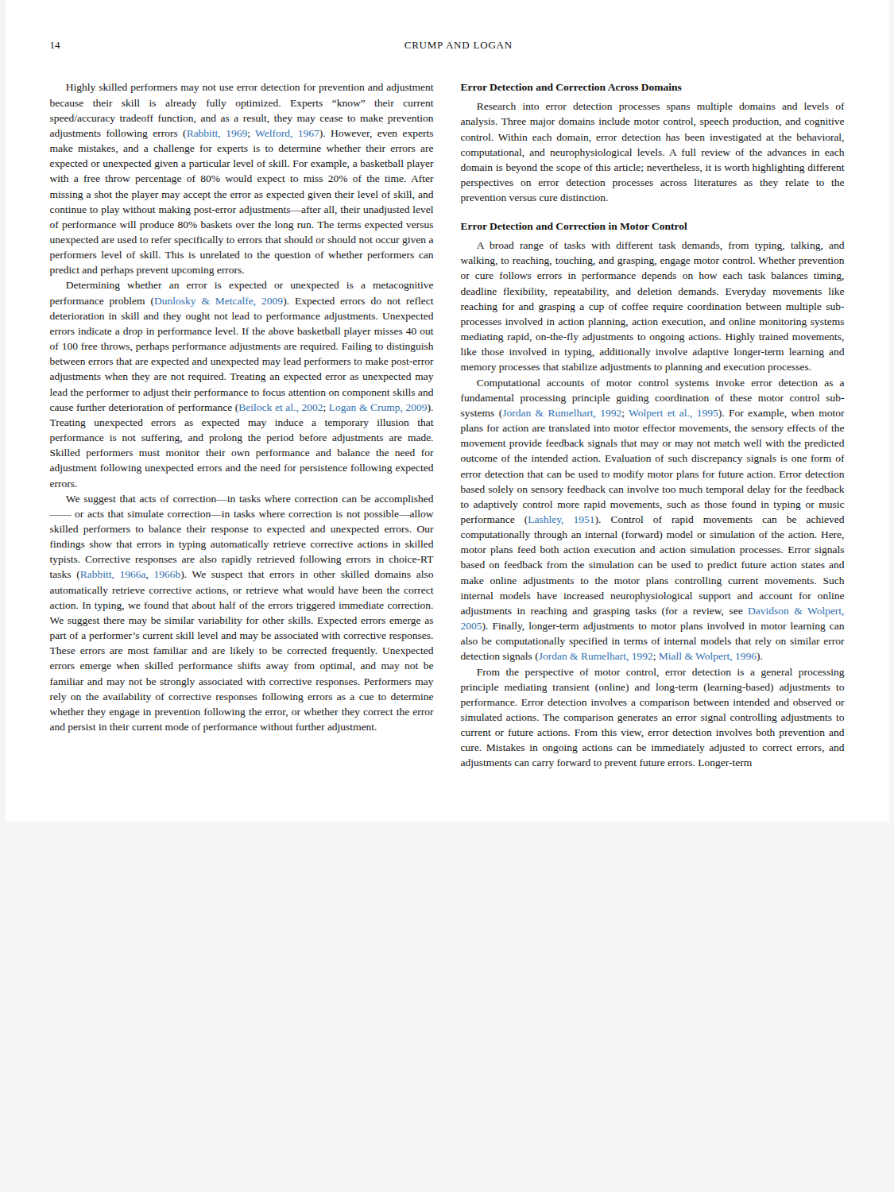14 Crump and Logan
Highly skilled performers may not use error detection for prevention and adjustment because their skill is already fully optimized. Experts “know” their current speed/accuracy tradeoff function, and as a result, they may cease to make prevention adjustments following errors (Rabbitt, 1969; Welford, 1967). However, even experts make mistakes, and a challenge for experts is to determine whether their errors are expected or unexpected given a particular level of skill. For example, a basketball player with a free throw percentage of 80% would expect to miss 20% of the time. After missing a shot the player may accept the error as expected given their level of skill, and continue to play without making post-error adjustments—after all, their unadjusted level of performance will produce 80% baskets over the long run. The terms expected versus unexpected are used to refer specifically to errors that should or should not occur given a performers level of skill. This is unrelated to the question of whether performers can predict and perhaps prevent upcoming errors.
Determining whether an error is expected or unexpected is a metacognitive performance problem (Dunlosky & Metcalfe, 2009). Expected errors do not reflect deterioration in skill and they ought not lead to performance adjustments. Unexpected errors indicate a drop in performance level. If the above basketball player misses 40 out of 100 free throws, perhaps performance adjustments are required. Failing to distinguish between errors that are expected and unexpected may lead performers to make post-error adjustments when they are not required. Treating an expected error as unexpected may lead the performer to adjust their performance to focus attention on component skills and cause further deterioration of performance (Beilock et al., 2002; Logan & Crump, 2009). Treating unexpected errors as expected may induce a temporary illusion that performance is not suffering, and prolong the period before adjustments are made. Skilled performers must monitor their own performance and balance the need for adjustment following unexpected errors and the need for persistence following expected errors.
We suggest that acts of correction—in tasks where correction can be accomplished—— or acts that simulate correction—in tasks where correction is not possible—allow skilled performers to balance their response to expected and unexpected errors. Our findings show that errors in typing automatically retrieve corrective actions in skilled typists. Corrective responses are also rapidly retrieved following errors in choice-RT tasks (Rabbitt, 1966a, 1966b). We suspect that errors in other skilled domains also automatically retrieve corrective actions, or retrieve what would have been the correct action. In typing, we found that about half of the errors triggered immediate correction. We suggest there may be similar variability for other skills. Expected errors emerge as part of a performer’s current skill level and may be associated with corrective responses. These errors are most familiar and are likely to be corrected frequently. Unexpected errors emerge when skilled performance shifts away from optimal, and may not be familiar and may not be strongly associated with corrective responses. Performers may rely on the availability of corrective responses following errors as a cue to determine whether they engage in prevention following the error, or whether they correct the error and persist in their current mode of performance without further adjustment.
Error Detection and Correction Across Domains
Research into error detection processes spans multiple domains and levels of analysis. Three major domains include motor control, speech production, and cognitive control. Within each domain, error detection has been investigated at the behavioral, computational, and neurophysiological levels. A full review of the advances in each domain is beyond the scope of this article; nevertheless, it is worth highlighting different perspectives on error detection processes across literatures as they relate to the prevention versus cure distinction.
Error Detection and Correction in Motor Control
A broad range of tasks with different task demands, from typing, talking, and walking, to reaching, touching, and grasping, engage motor control. Whether prevention or cure follows errors in performance depends on how each task balances timing, deadline flexibility, repeatability, and deletion demands. Everyday movements like reaching for and grasping a cup of coffee require coordination between multiple sub-processes involved in action planning, action execution, and online monitoring systems mediating rapid, on-the-fly adjustments to ongoing actions. Highly trained movements, like those involved in typing, additionally involve adaptive longer-term learning and memory processes that stabilize adjustments to planning and execution processes.
Computational accounts of motor control systems invoke error detection as a fundamental processing principle guiding coordination of these motor control sub-systems (Jordan & Rumelhart, 1992; Wolpert et al., 1995). For example, when motor plans for action are translated into motor effector movements, the sensory effects of the movement provide feedback signals that may or may not match well with the predicted outcome of the intended action. Evaluation of such discrepancy signals is one form of error detection that can be used to modify motor plans for future action. Error detection based solely on sensory feedback can involve too much temporal delay for the feedback to adaptively control more rapid movements, such as those found in typing or music performance (Lashley, 1951). Control of rapid movements can be achieved computationally through an internal (forward) model or simulation of the action. Here, motor plans feed both action execution and action simulation processes. Error signals based on feedback from the simulation can be used to predict future action states and make online adjustments to the motor plans controlling current movements. Such internal models have increased neurophysiological support and account for online adjustments in reaching and grasping tasks (for a review, see Davidson & Wolpert, 2005). Finally, longer-term adjustments to motor plans involved in motor learning can also be computationally specified in terms of internal models that rely on similar error detection signals (Jordan & Rumelhart, 1992; Miall & Wolpert, 1996).
From the perspective of motor control, error detection is a general processing principle mediating transient (online) and long-term (learning-based) adjustments to performance. Error detection involves a comparison between intended and observed or simulated actions. The comparison generates an error signal controlling adjustments to current or future actions. From this view, error detection involves both prevention and cure. Mistakes in ongoing actions can be immediately adjusted to correct errors, and adjustments can carry forward to prevent future errors. Longer-term